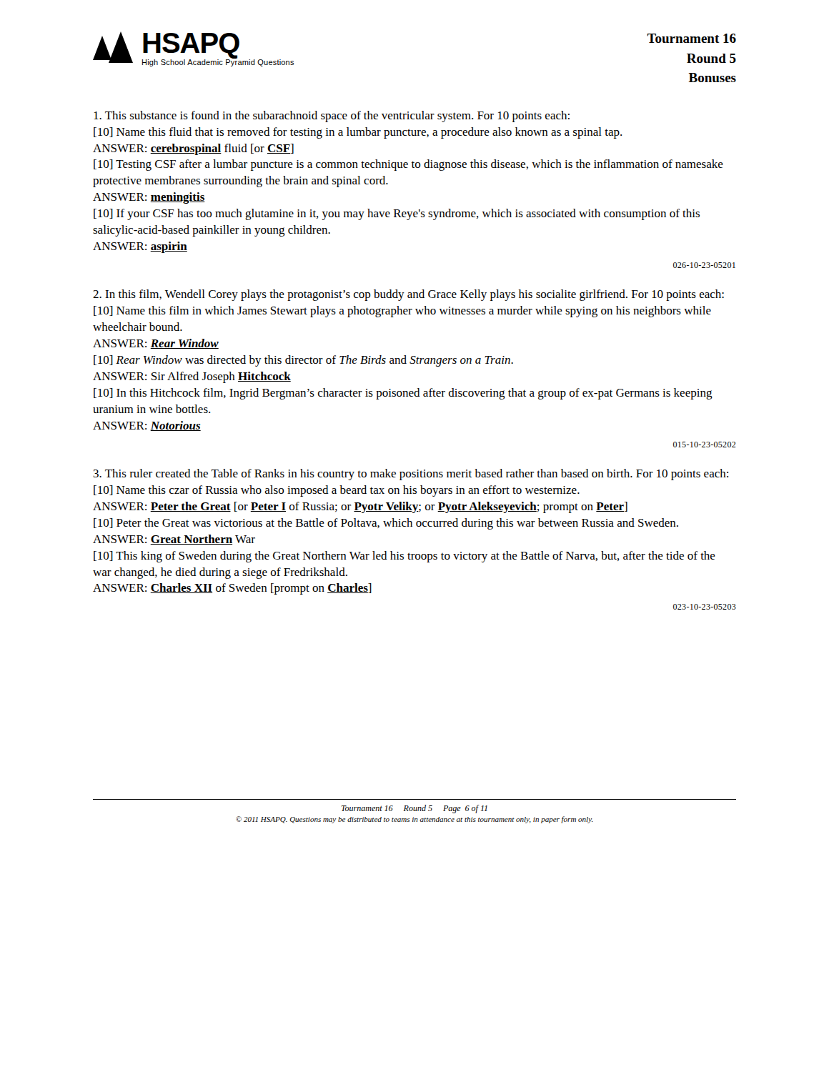HSAPQ
High School Academic Pyramid Questions
Tournament 16
Round 5
Bonuses
1. This substance is found in the subarachnoid space of the ventricular system. For 10 points each:
[10] Name this fluid that is removed for testing in a lumbar puncture, a procedure also known as a spinal tap.
ANSWER: cerebrospinal fluid [or CSF]
[10] Testing CSF after a lumbar puncture is a common technique to diagnose this disease, which is the inflammation of namesake protective membranes surrounding the brain and spinal cord.
ANSWER: meningitis
[10] If your CSF has too much glutamine in it, you may have Reye's syndrome, which is associated with consumption of this salicylic-acid-based painkiller in young children.
ANSWER: aspirin
026-10-23-05201
2. In this film, Wendell Corey plays the protagonist’s cop buddy and Grace Kelly plays his socialite girlfriend. For 10 points each:
[10] Name this film in which James Stewart plays a photographer who witnesses a murder while spying on his neighbors while wheelchair bound.
ANSWER: Rear Window
[10] Rear Window was directed by this director of The Birds and Strangers on a Train.
ANSWER: Sir Alfred Joseph Hitchcock
[10] In this Hitchcock film, Ingrid Bergman’s character is poisoned after discovering that a group of ex-pat Germans is keeping uranium in wine bottles.
ANSWER: Notorious
015-10-23-05202
3. This ruler created the Table of Ranks in his country to make positions merit based rather than based on birth. For 10 points each:
[10] Name this czar of Russia who also imposed a beard tax on his boyars in an effort to westernize.
ANSWER: Peter the Great [or Peter I of Russia; or Pyotr Veliky; or Pyotr Alekseyevich; prompt on Peter]
[10] Peter the Great was victorious at the Battle of Poltava, which occurred during this war between Russia and Sweden.
ANSWER: Great Northern War
[10] This king of Sweden during the Great Northern War led his troops to victory at the Battle of Narva, but, after the tide of the war changed, he died during a siege of Fredrikshald.
ANSWER: Charles XII of Sweden [prompt on Charles]
023-10-23-05203
Tournament 16 Round 5 Page 6 of 11
© 2011 HSAPQ. Questions may be distributed to teams in attendance at this tournament only, in paper form only.